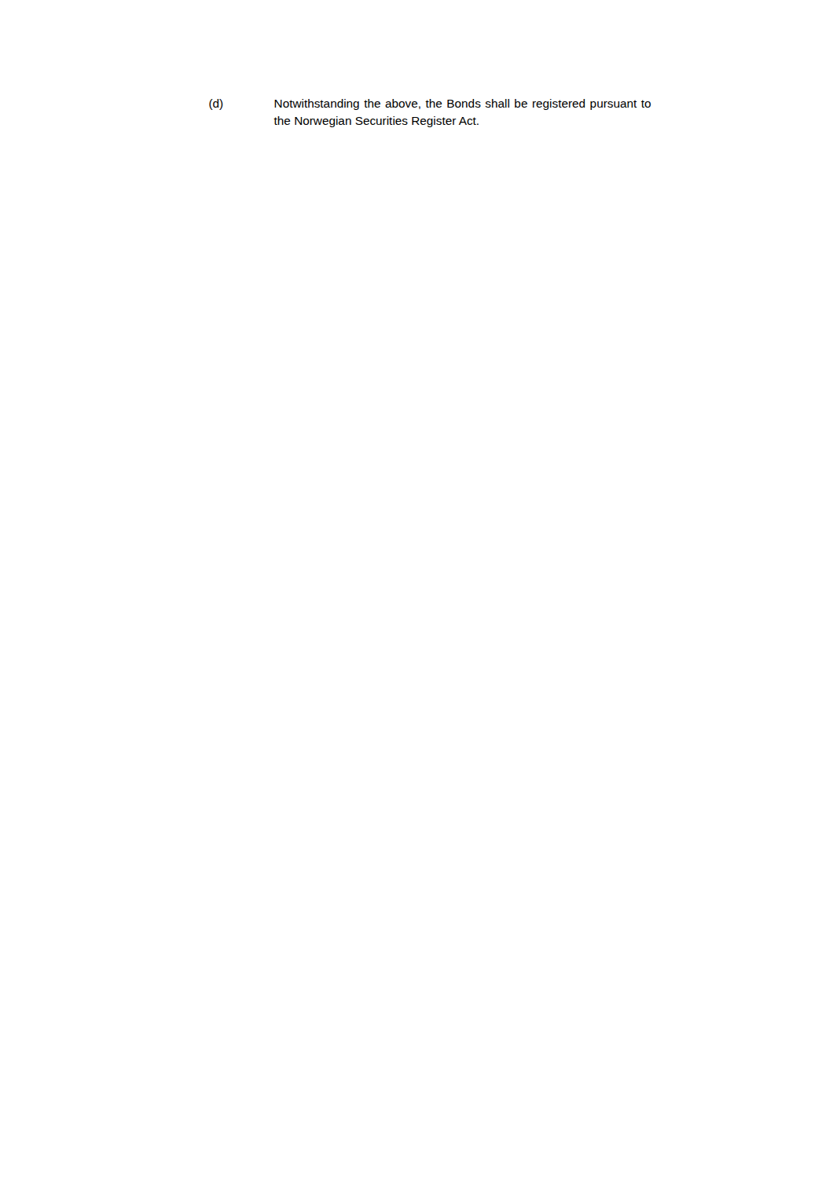(d)
Notwithstanding the above, the Bonds shall be registered pursuant to the Norwegian Securities Register Act.